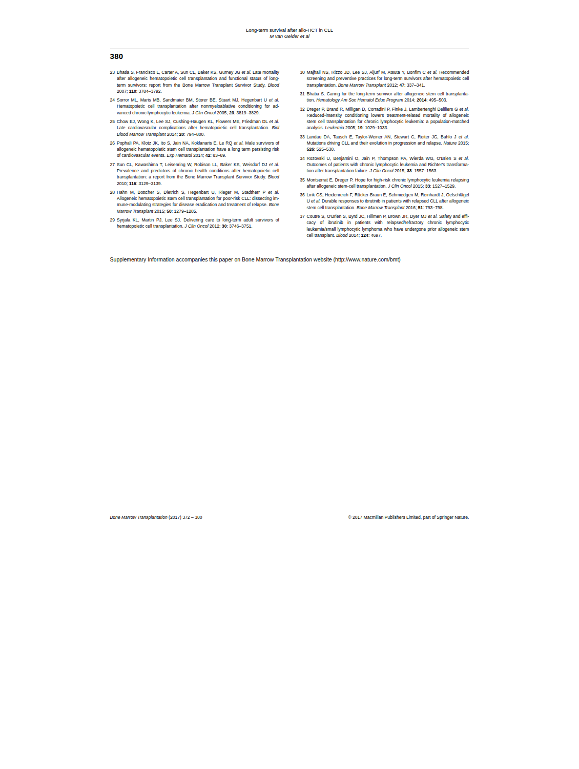Long-term survival after allo-HCT in CLL M van Gelder et al
380
23 Bhatia S, Francisco L, Carter A, Sun CL, Baker KS, Gurney JG et al. Late mortality after allogeneic hematopoietic cell transplantation and functional status of long-term survivors: report from the Bone Marrow Transplant Survivor Study. Blood 2007; 110: 3784–3792.
24 Sorror ML, Maris MB, Sandmaier BM, Storer BE, Stuart MJ, Hegenbart U et al. Hematopoietic cell transplantation after nonmyeloablative conditioning for advanced chronic lymphocytic leukemia. J Clin Oncol 2005; 23: 3819–3829.
25 Chow EJ, Wong K, Lee SJ, Cushing-Haugen KL, Flowers ME, Friedman DL et al. Late cardiovascular complications after hematopoietic cell transplantation. Biol Blood Marrow Transplant 2014; 20: 794–800.
26 Pophali PA, Klotz JK, Ito S, Jain NA, Koklanaris E, Le RQ et al. Male survivors of allogeneic hematopoietic stem cell transplantation have a long term persisting risk of cardiovascular events. Exp Hematol 2014; 42: 83–89.
27 Sun CL, Kawashima T, Leisenring W, Robison LL, Baker KS, Weisdorf DJ et al. Prevalence and predictors of chronic health conditions after hematopoietic cell transplantation: a report from the Bone Marrow Transplant Survivor Study. Blood 2010; 116: 3129–3139.
28 Hahn M, Bottcher S, Dietrich S, Hegenbart U, Rieger M, Stadtherr P et al. Allogeneic hematopoietic stem cell transplantation for poor-risk CLL: dissecting immune-modulating strategies for disease eradication and treatment of relapse. Bone Marrow Transplant 2015; 50: 1279–1285.
29 Syrjala KL, Martin PJ, Lee SJ. Delivering care to long-term adult survivors of hematopoietic cell transplantation. J Clin Oncol 2012; 30: 3746–3751.
30 Majhail NS, Rizzo JD, Lee SJ, Aljurf M, Atsuta Y, Bonfim C et al. Recommended screening and preventive practices for long-term survivors after hematopoietic cell transplantation. Bone Marrow Transplant 2012; 47: 337–341.
31 Bhatia S. Caring for the long-term survivor after allogeneic stem cell transplantation. Hematology Am Soc Hematol Educ Program 2014; 2014: 495–503.
32 Dreger P, Brand R, Milligan D, Corradini P, Finke J, Lambertenghi Deliliers G et al. Reduced-intensity conditioning lowers treatment-related mortality of allogeneic stem cell transplantation for chronic lymphocytic leukemia: a population-matched analysis. Leukemia 2005; 19: 1029–1033.
33 Landau DA, Tausch E, Taylor-Weiner AN, Stewart C, Reiter JG, Bahlo J et al. Mutations driving CLL and their evolution in progression and relapse. Nature 2015; 526: 525–530.
34 Rozovski U, Benjamini O, Jain P, Thompson PA, Wierda WG, O'Brien S et al. Outcomes of patients with chronic lymphocytic leukemia and Richter's transformation after transplantation failure. J Clin Oncol 2015; 33: 1557–1563.
35 Montserrat E, Dreger P. Hope for high-risk chronic lymphocytic leukemia relapsing after allogeneic stem-cell transplantation. J Clin Oncol 2015; 33: 1527–1529.
36 Link CS, Heidenreich F, Rücker-Braun E, Schmiedgen M, Reinhardt J, Oelschlägel U et al. Durable responses to ibrutinib in patients with relapsed CLL after allogeneic stem cell transplantation. Bone Marrow Transplant 2016; 51: 793–798.
37 Coutre S, O'Brien S, Byrd JC, Hillmen P, Brown JR, Dyer MJ et al. Safety and efficacy of ibrutinib in patients with relapsed/refractory chronic lymphocytic leukemia/small lymphocytic lymphoma who have undergone prior allogeneic stem cell transplant. Blood 2014; 124: 4697.
Supplementary Information accompanies this paper on Bone Marrow Transplantation website (http://www.nature.com/bmt)
Bone Marrow Transplantation (2017) 372 – 380
© 2017 Macmillan Publishers Limited, part of Springer Nature.